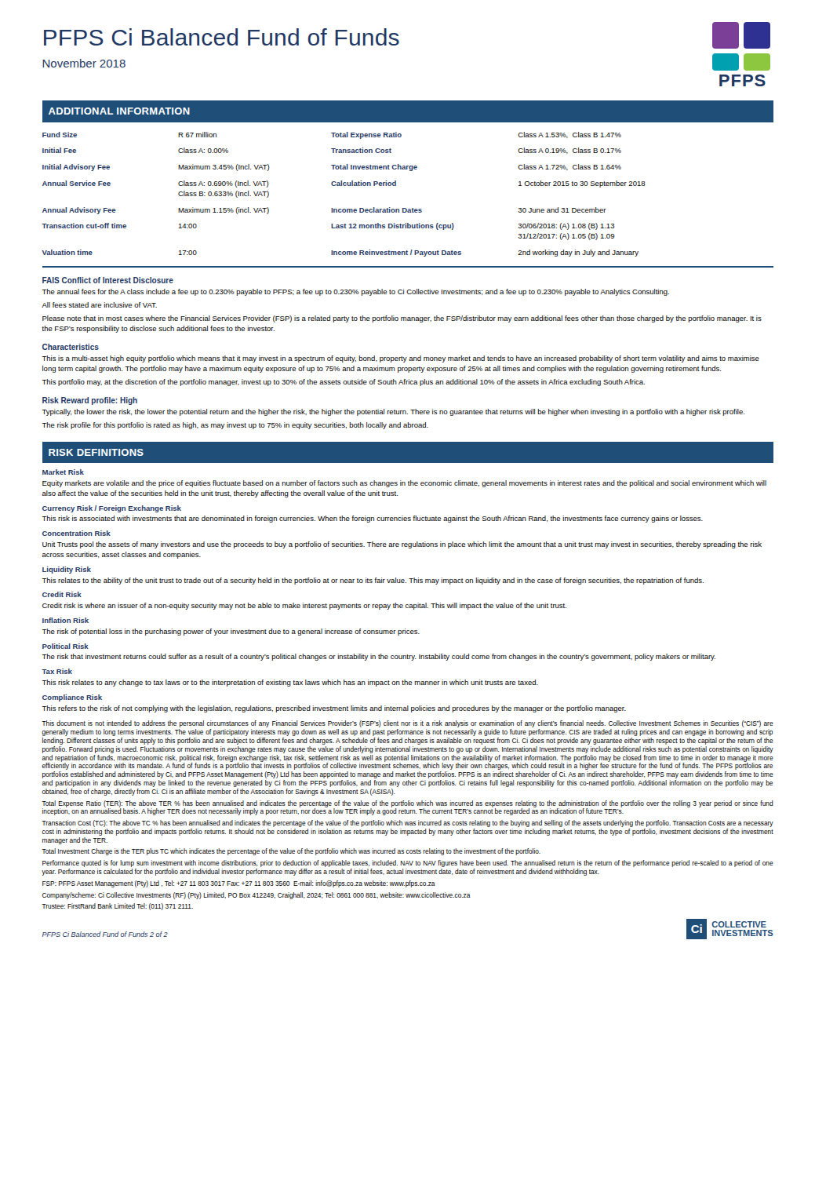PFPS Ci Balanced Fund of Funds
November 2018
PFPS
ADDITIONAL INFORMATION
| Fund Size | R 67 million | Total Expense Ratio | Class A 1.53%, Class B 1.47% |
| Initial Fee | Class A: 0.00% | Transaction Cost | Class A 0.19%, Class B 0.17% |
| Initial Advisory Fee | Maximum 3.45% (Incl. VAT) | Total Investment Charge | Class A 1.72%, Class B 1.64% |
| Annual Service Fee | Class A: 0.690% (Incl. VAT) Class B: 0.633% (Incl. VAT) | Calculation Period | 1 October 2015 to 30 September 2018 |
| Annual Advisory Fee | Maximum 1.15% (incl. VAT) | Income Declaration Dates | 30 June and 31 December |
| Transaction cut-off time | 14:00 | Last 12 months Distributions (cpu) | 30/06/2018: (A) 1.08 (B) 1.13 31/12/2017: (A) 1.05 (B) 1.09 |
| Valuation time | 17:00 | Income Reinvestment / Payout Dates | 2nd working day in July and January |
FAIS Conflict of Interest Disclosure
The annual fees for the A class include a fee up to 0.230% payable to PFPS; a fee up to 0.230% payable to Ci Collective Investments; and a fee up to 0.230% payable to Analytics Consulting.
All fees stated are inclusive of VAT.
Please note that in most cases where the Financial Services Provider (FSP) is a related party to the portfolio manager, the FSP/distributor may earn additional fees other than those charged by the portfolio manager. It is the FSP’s responsibility to disclose such additional fees to the investor.
Characteristics
This is a multi-asset high equity portfolio which means that it may invest in a spectrum of equity, bond, property and money market and tends to have an increased probability of short term volatility and aims to maximise long term capital growth. The portfolio may have a maximum equity exposure of up to 75% and a maximum property exposure of 25% at all times and complies with the regulation governing retirement funds.
This portfolio may, at the discretion of the portfolio manager, invest up to 30% of the assets outside of South Africa plus an additional 10% of the assets in Africa excluding South Africa.
Risk Reward profile: High
Typically, the lower the risk, the lower the potential return and the higher the risk, the higher the potential return. There is no guarantee that returns will be higher when investing in a portfolio with a higher risk profile.
The risk profile for this portfolio is rated as high, as may invest up to 75% in equity securities, both locally and abroad.
RISK DEFINITIONS
Market Risk
Equity markets are volatile and the price of equities fluctuate based on a number of factors such as changes in the economic climate, general movements in interest rates and the political and social environment which will also affect the value of the securities held in the unit trust, thereby affecting the overall value of the unit trust.
Currency Risk / Foreign Exchange Risk
This risk is associated with investments that are denominated in foreign currencies. When the foreign currencies fluctuate against the South African Rand, the investments face currency gains or losses.
Concentration Risk
Unit Trusts pool the assets of many investors and use the proceeds to buy a portfolio of securities. There are regulations in place which limit the amount that a unit trust may invest in securities, thereby spreading the risk across securities, asset classes and companies.
Liquidity Risk
This relates to the ability of the unit trust to trade out of a security held in the portfolio at or near to its fair value. This may impact on liquidity and in the case of foreign securities, the repatriation of funds.
Credit Risk
Credit risk is where an issuer of a non-equity security may not be able to make interest payments or repay the capital. This will impact the value of the unit trust.
Inflation Risk
The risk of potential loss in the purchasing power of your investment due to a general increase of consumer prices.
Political Risk
The risk that investment returns could suffer as a result of a country’s political changes or instability in the country. Instability could come from changes in the country’s government, policy makers or military.
Tax Risk
This risk relates to any change to tax laws or to the interpretation of existing tax laws which has an impact on the manner in which unit trusts are taxed.
Compliance Risk
This refers to the risk of not complying with the legislation, regulations, prescribed investment limits and internal policies and procedures by the manager or the portfolio manager.
This document is not intended to address the personal circumstances of any Financial Services Provider’s (FSP’s) client nor is it a risk analysis or examination of any client’s financial needs. Collective Investment Schemes in Securities (“CIS”) are generally medium to long terms investments. The value of participatory interests may go down as well as up and past performance is not necessarily a guide to future performance. CIS are traded at ruling prices and can engage in borrowing and scrip lending. Different classes of units apply to this portfolio and are subject to different fees and charges. A schedule of fees and charges is available on request from Ci. Ci does not provide any guarantee either with respect to the capital or the return of the portfolio. Forward pricing is used. Fluctuations or movements in exchange rates may cause the value of underlying international investments to go up or down. International Investments may include additional risks such as potential constraints on liquidity and repatriation of funds, macroeconomic risk, political risk, foreign exchange risk, tax risk, settlement risk as well as potential limitations on the availability of market information. The portfolio may be closed from time to time in order to manage it more efficiently in accordance with its mandate. A fund of funds is a portfolio that invests in portfolios of collective investment schemes, which levy their own charges, which could result in a higher fee structure for the fund of funds. The PFPS portfolios are portfolios established and administered by Ci, and PFPS Asset Management (Pty) Ltd has been appointed to manage and market the portfolios. PFPS is an indirect shareholder of Ci. As an indirect shareholder, PFPS may earn dividends from time to time and participation in any dividends may be linked to the revenue generated by Ci from the PFPS portfolios, and from any other Ci portfolios. Ci retains full legal responsibility for this co-named portfolio. Additional information on the portfolio may be obtained, free of charge, directly from Ci. Ci is an affiliate member of the Association for Savings & Investment SA (ASISA).
Total Expense Ratio (TER): The above TER % has been annualised and indicates the percentage of the value of the portfolio which was incurred as expenses relating to the administration of the portfolio over the rolling 3 year period or since fund inception, on an annualised basis. A higher TER does not necessarily imply a poor return, nor does a low TER imply a good return. The current TER’s cannot be regarded as an indication of future TER’s.
Transaction Cost (TC): The above TC % has been annualised and indicates the percentage of the value of the portfolio which was incurred as costs relating to the buying and selling of the assets underlying the portfolio. Transaction Costs are a necessary cost in administering the portfolio and impacts portfolio returns. It should not be considered in isolation as returns may be impacted by many other factors over time including market returns, the type of portfolio, investment decisions of the investment manager and the TER.
Total Investment Charge is the TER plus TC which indicates the percentage of the value of the portfolio which was incurred as costs relating to the investment of the portfolio.
Performance quoted is for lump sum investment with income distributions, prior to deduction of applicable taxes, included. NAV to NAV figures have been used. The annualised return is the return of the performance period re-scaled to a period of one year. Performance is calculated for the portfolio and individual investor performance may differ as a result of initial fees, actual investment date, date of reinvestment and dividend withholding tax.
FSP: PFPS Asset Management (Pty) Ltd , Tel: +27 11 803 3017 Fax: +27 11 803 3560 E-mail: info@pfps.co.za website: www.pfps.co.za
Company/scheme: Ci Collective Investments (RF) (Pty) Limited, PO Box 412249, Craighall, 2024; Tel: 0861 000 881, website: www.cicollective.co.za
Trustee: FirstRand Bank Limited Tel: (011) 371 2111.
PFPS Ci Balanced Fund of Funds 2 of 2
Ci
COLLECTIVE
INVESTMENTS